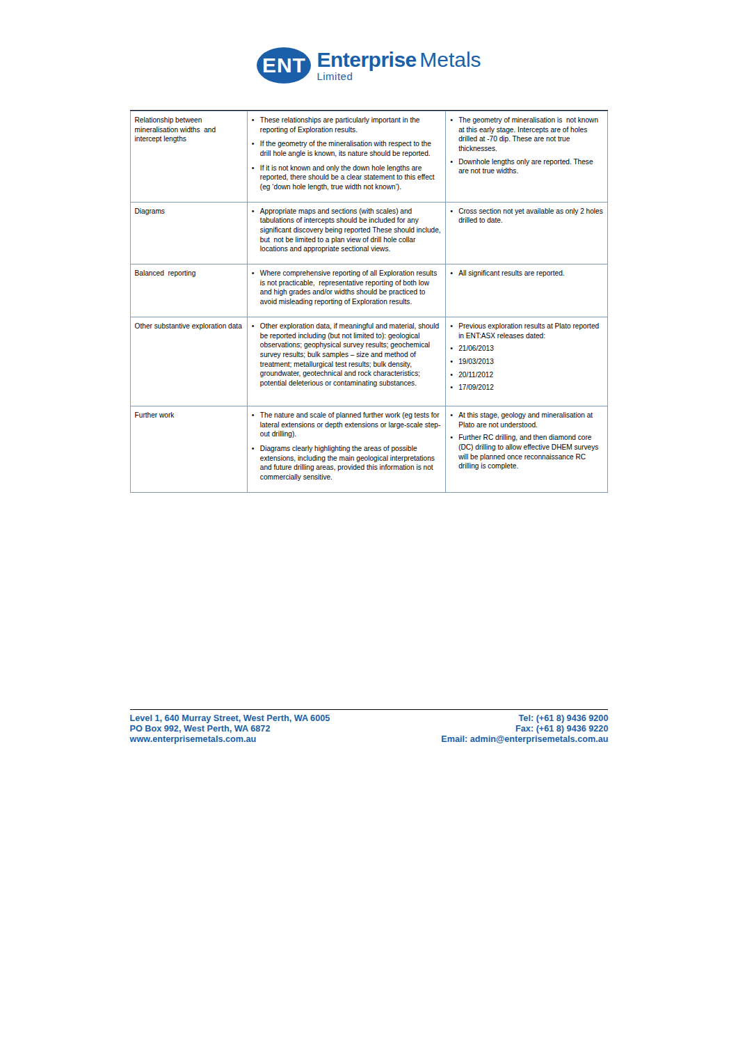ENT Enterprise Metals Limited
| Relationship between mineralisation widths and intercept lengths | These relationships are particularly important in the reporting of Exploration results. If the geometry of the mineralisation with respect to the drill hole angle is known, its nature should be reported. If it is not known and only the down hole lengths are reported, there should be a clear statement to this effect (eg ‘down hole length, true width not known’). | The geometry of mineralisation is not known at this early stage. Intercepts are of holes drilled at -70 dip. These are not true thicknesses. Downhole lengths only are reported. These are not true widths. |
| Diagrams | Appropriate maps and sections (with scales) and tabulations of intercepts should be included for any significant discovery being reported These should include, but not be limited to a plan view of drill hole collar locations and appropriate sectional views. | Cross section not yet available as only 2 holes drilled to date. |
| Balanced reporting | Where comprehensive reporting of all Exploration results is not practicable, representative reporting of both low and high grades and/or widths should be practiced to avoid misleading reporting of Exploration results. | All significant results are reported. |
| Other substantive exploration data | Other exploration data, if meaningful and material, should be reported including (but not limited to): geological observations; geophysical survey results; geochemical survey results; bulk samples – size and method of treatment; metallurgical test results; bulk density, groundwater, geotechnical and rock characteristics; potential deleterious or contaminating substances. | Previous exploration results at Plato reported in ENT:ASX releases dated: 21/06/2013 19/03/2013 20/11/2012 17/09/2012 |
| Further work | The nature and scale of planned further work (eg tests for lateral extensions or depth extensions or large-scale step-out drilling). Diagrams clearly highlighting the areas of possible extensions, including the main geological interpretations and future drilling areas, provided this information is not commercially sensitive. | At this stage, geology and mineralisation at Plato are not understood. Further RC drilling, and then diamond core (DC) drilling to allow effective DHEM surveys will be planned once reconnaissance RC drilling is complete. |
Level 1, 640 Murray Street, West Perth, WA 6005
PO Box 992, West Perth, WA 6872
www.enterprisemetals.com.au
Tel: (+61 8) 9436 9200
Fax: (+61 8) 9436 9220
Email: admin@enterprisemetals.com.au